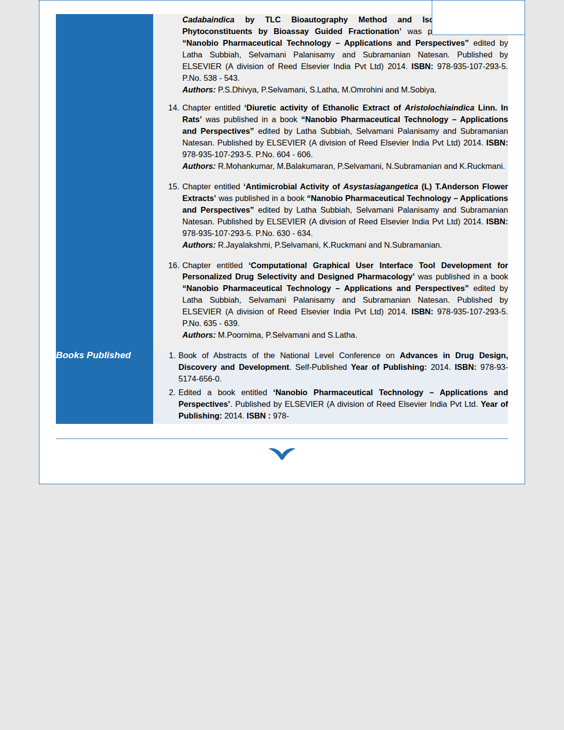| | Cadabaindica by TLC Bioautography Method and Isolation of Active Phytoconstituents by Bioassay Guided Fractionation’ was published in a book “Nanobio Pharmaceutical Technology – Applications and Perspectives” edited by Latha Subbiah, Selvamani Palanisamy and Subramanian Natesan. Published by ELSEVIER (A division of Reed Elsevier India Pvt Ltd) 2014. ISBN: 978-935-107-293-5. P.No. 538 - 543. Authors: P.S.Dhivya, P.Selvamani, S.Latha, M.Omrohini and M.Sobiya. 14. Chapter entitled ‘Diuretic activity of Ethanolic Extract of Aristolochiaindica Linn. In Rats’ was published in a book “Nanobio Pharmaceutical Technology – Applications and Perspectives” edited by Latha Subbiah, Selvamani Palanisamy and Subramanian Natesan. Published by ELSEVIER (A division of Reed Elsevier India Pvt Ltd) 2014. ISBN: 978-935-107-293-5. P.No. 604 - 606. Authors: R.Mohankumar, M.Balakumaran, P.Selvamani, N.Subramanian and K.Ruckmani. 15. Chapter entitled ‘Antimicrobial Activity of Asystasiagangetica (L) T.Anderson Flower Extracts’ was published in a book “Nanobio Pharmaceutical Technology – Applications and Perspectives” edited by Latha Subbiah, Selvamani Palanisamy and Subramanian Natesan. Published by ELSEVIER (A division of Reed Elsevier India Pvt Ltd) 2014. ISBN: 978-935-107-293-5. P.No. 630 - 634. Authors: R.Jayalakshmi, P.Selvamani, K.Ruckmani and N.Subramanian. 16. Chapter entitled ‘Computational Graphical User Interface Tool Development for Personalized Drug Selectivity and Designed Pharmacology’ was published in a book “Nanobio Pharmaceutical Technology – Applications and Perspectives” edited by Latha Subbiah, Selvamani Palanisamy and Subramanian Natesan. Published by ELSEVIER (A division of Reed Elsevier India Pvt Ltd) 2014. ISBN: 978-935-107-293-5. P.No. 635 - 639. Authors: M.Poornima, P.Selvamani and S.Latha. |
| Books Published | 1. Book of Abstracts of the National Level Conference on Advances in Drug Design, Discovery and Development . Self-Published Year of Publishing: 2014. ISBN: 978-93-5174-656-0. 2. Edited a book entitled ‘Nanobio Pharmaceutical Technology – Applications and Perspectives’ . Published by ELSEVIER (A division of Reed Elsevier India Pvt Ltd. Year of Publishing: 2014. ISBN : 978- |